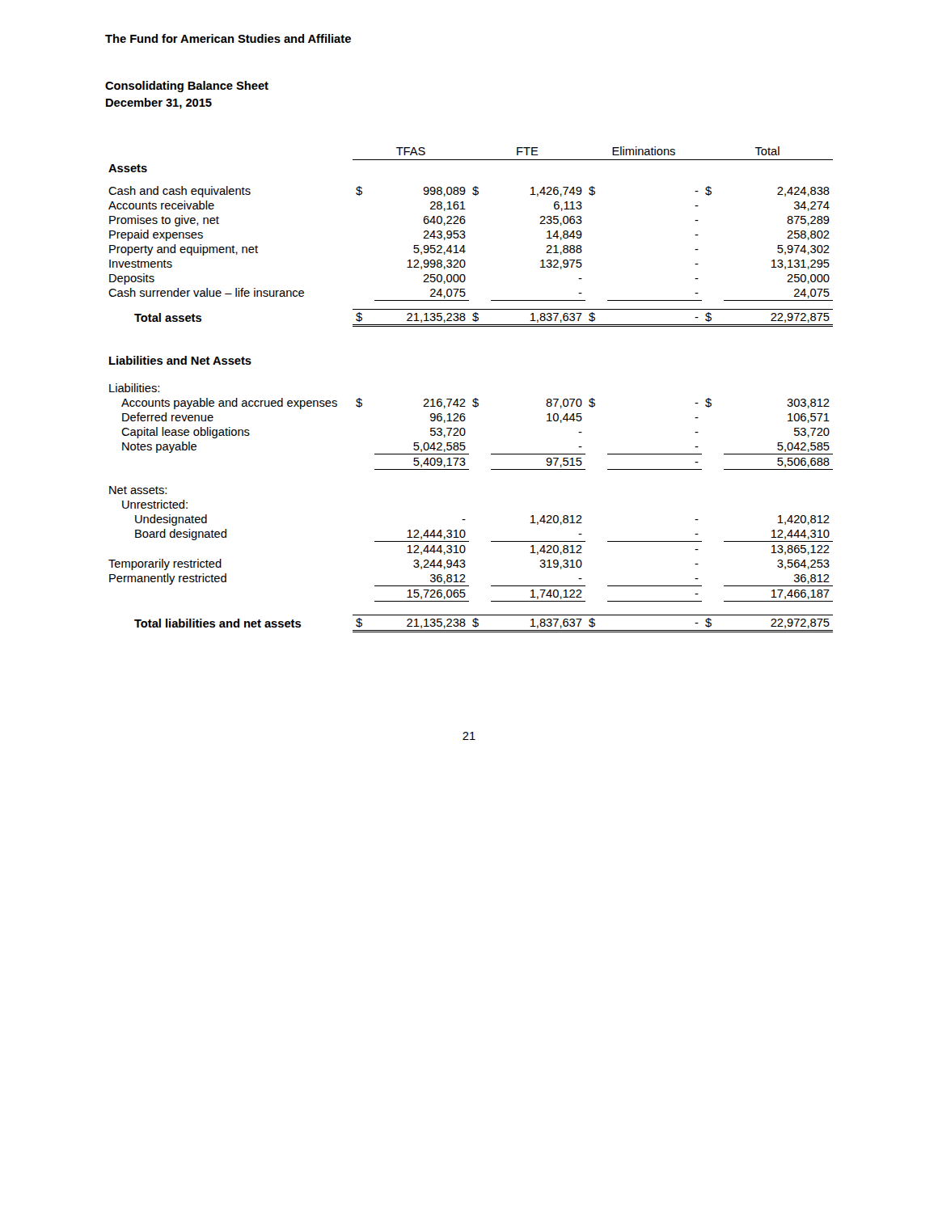The Fund for American Studies and Affiliate
Consolidating Balance Sheet
December 31, 2015
| | TFAS | FTE | Eliminations | Total |
| --- | --- | --- | --- | --- |
| Assets | |
| Cash and cash equivalents | $ | 998,089 | $ | 1,426,749 | $ | - | $ | 2,424,838 |
| Accounts receivable | | 28,161 | | 6,113 | | - | | 34,274 |
| Promises to give, net | | 640,226 | | 235,063 | | - | | 875,289 |
| Prepaid expenses | | 243,953 | | 14,849 | | - | | 258,802 |
| Property and equipment, net | | 5,952,414 | | 21,888 | | - | | 5,974,302 |
| Investments | | 12,998,320 | | 132,975 | | - | | 13,131,295 |
| Deposits | | 250,000 | | - | | - | | 250,000 |
| Cash surrender value – life insurance | | 24,075 | | - | | - | | 24,075 |
| Total assets | $ | 21,135,238 | $ | 1,837,637 | $ | - | $ | 22,972,875 |
| Liabilities and Net Assets | |
| Liabilities: | |
| Accounts payable and accrued expenses | $ | 216,742 | $ | 87,070 | $ | - | $ | 303,812 |
| Deferred revenue | | 96,126 | | 10,445 | | - | | 106,571 |
| Capital lease obligations | | 53,720 | | - | | - | | 53,720 |
| Notes payable | | 5,042,585 | | - | | - | | 5,042,585 |
| | | 5,409,173 | | 97,515 | | - | | 5,506,688 |
| Net assets: | |
| Unrestricted: | |
| Undesignated | | - | | 1,420,812 | | - | | 1,420,812 |
| Board designated | | 12,444,310 | | - | | - | | 12,444,310 |
| | | 12,444,310 | | 1,420,812 | | - | | 13,865,122 |
| Temporarily restricted | | 3,244,943 | | 319,310 | | - | | 3,564,253 |
| Permanently restricted | | 36,812 | | - | | - | | 36,812 |
| | | 15,726,065 | | 1,740,122 | | - | | 17,466,187 |
| Total liabilities and net assets | $ | 21,135,238 | $ | 1,837,637 | $ | - | $ | 22,972,875 |
21